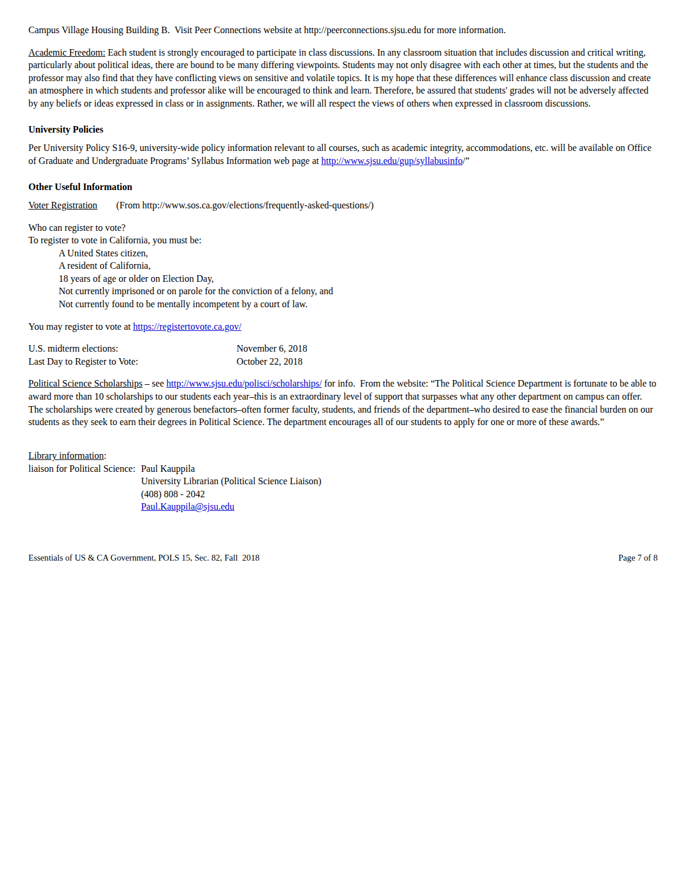Campus Village Housing Building B. Visit Peer Connections website at http://peerconnections.sjsu.edu for more information.
Academic Freedom: Each student is strongly encouraged to participate in class discussions. In any classroom situation that includes discussion and critical writing, particularly about political ideas, there are bound to be many differing viewpoints. Students may not only disagree with each other at times, but the students and the professor may also find that they have conflicting views on sensitive and volatile topics. It is my hope that these differences will enhance class discussion and create an atmosphere in which students and professor alike will be encouraged to think and learn. Therefore, be assured that students' grades will not be adversely affected by any beliefs or ideas expressed in class or in assignments. Rather, we will all respect the views of others when expressed in classroom discussions.
University Policies
Per University Policy S16-9, university-wide policy information relevant to all courses, such as academic integrity, accommodations, etc. will be available on Office of Graduate and Undergraduate Programs’ Syllabus Information web page at http://www.sjsu.edu/gup/syllabusinfo/”
Other Useful Information
Voter Registration (From http://www.sos.ca.gov/elections/frequently-asked-questions/)
Who can register to vote?
To register to vote in California, you must be:
A United States citizen,
A resident of California,
18 years of age or older on Election Day,
Not currently imprisoned or on parole for the conviction of a felony, and
Not currently found to be mentally incompetent by a court of law.
You may register to vote at https://registertovote.ca.gov/
U.S. midterm elections: November 6, 2018
Last Day to Register to Vote: October 22, 2018
Political Science Scholarships – see http://www.sjsu.edu/polisci/scholarships/ for info. From the website: “The Political Science Department is fortunate to be able to award more than 10 scholarships to our students each year–this is an extraordinary level of support that surpasses what any other department on campus can offer. The scholarships were created by generous benefactors–often former faculty, students, and friends of the department–who desired to ease the financial burden on our students as they seek to earn their degrees in Political Science. The department encourages all of our students to apply for one or more of these awards.”
Library information:
| liaison for Political Science: | Paul Kauppila |
| | University Librarian (Political Science Liaison) |
| | (408) 808 ‐ 2042 |
| | Paul.Kauppila@sjsu.edu |
Essentials of US & CA Government, POLS 15, Sec. 82, Fall 2018 Page 7 of 8